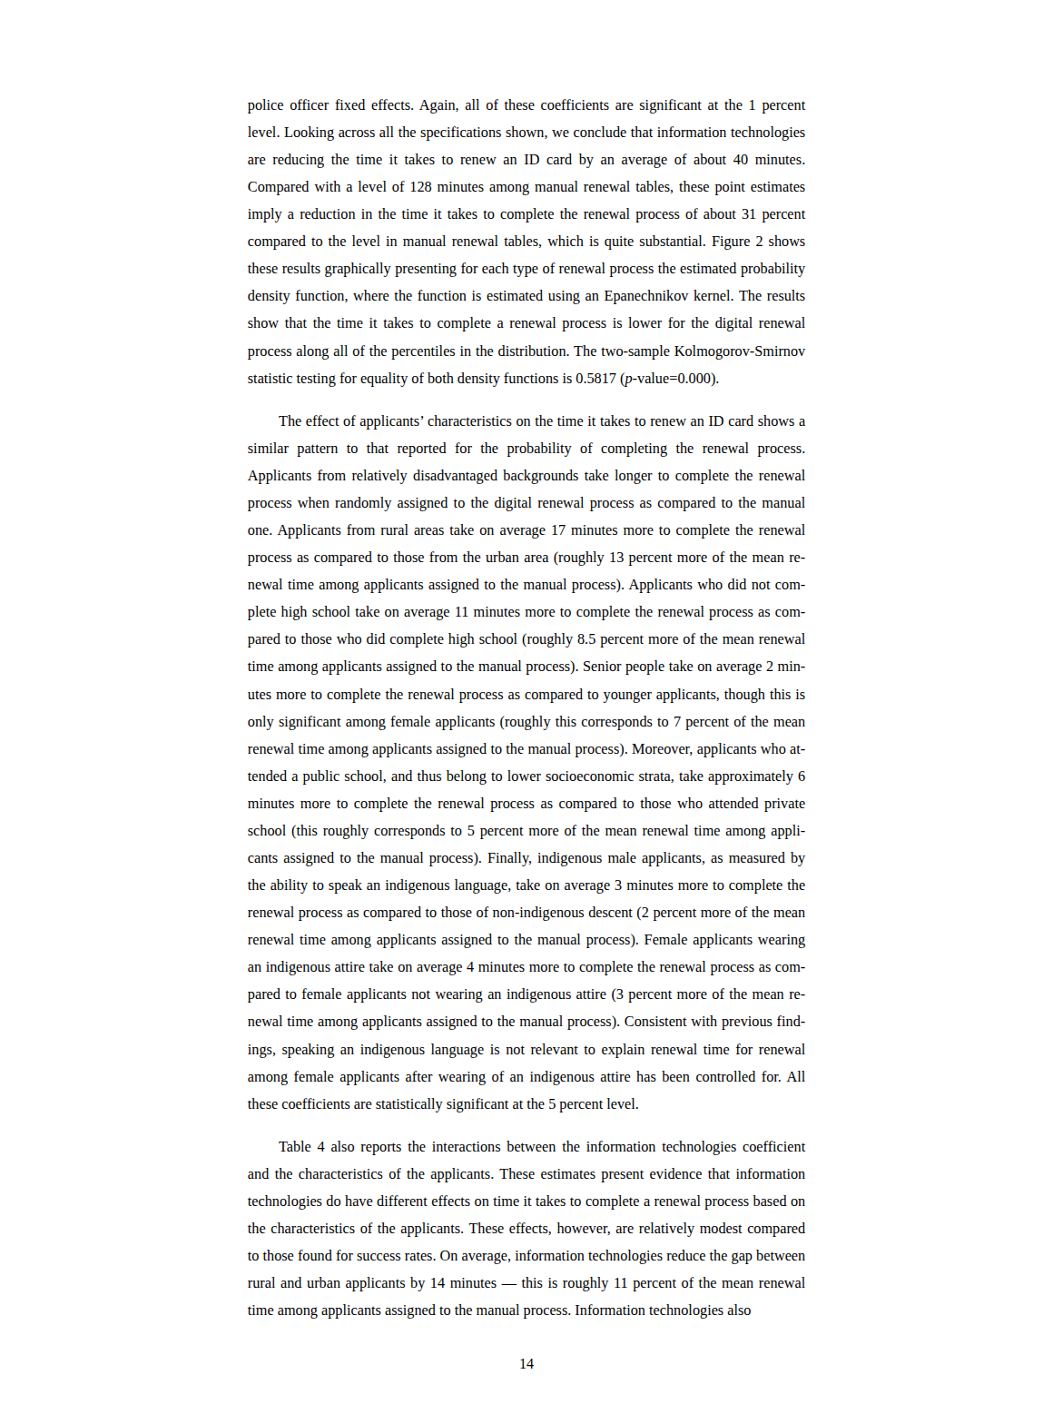police officer fixed effects. Again, all of these coefficients are significant at the 1 percent level. Looking across all the specifications shown, we conclude that information technologies are reducing the time it takes to renew an ID card by an average of about 40 minutes. Compared with a level of 128 minutes among manual renewal tables, these point estimates imply a reduction in the time it takes to complete the renewal process of about 31 percent compared to the level in manual renewal tables, which is quite substantial. Figure 2 shows these results graphically presenting for each type of renewal process the estimated probability density function, where the function is estimated using an Epanechnikov kernel. The results show that the time it takes to complete a renewal process is lower for the digital renewal process along all of the percentiles in the distribution. The two-sample Kolmogorov-Smirnov statistic testing for equality of both density functions is 0.5817 (p-value=0.000).
The effect of applicants’ characteristics on the time it takes to renew an ID card shows a similar pattern to that reported for the probability of completing the renewal process. Applicants from relatively disadvantaged backgrounds take longer to complete the renewal process when randomly assigned to the digital renewal process as compared to the manual one. Applicants from rural areas take on average 17 minutes more to complete the renewal process as compared to those from the urban area (roughly 13 percent more of the mean renewal time among applicants assigned to the manual process). Applicants who did not complete high school take on average 11 minutes more to complete the renewal process as compared to those who did complete high school (roughly 8.5 percent more of the mean renewal time among applicants assigned to the manual process). Senior people take on average 2 minutes more to complete the renewal process as compared to younger applicants, though this is only significant among female applicants (roughly this corresponds to 7 percent of the mean renewal time among applicants assigned to the manual process). Moreover, applicants who attended a public school, and thus belong to lower socioeconomic strata, take approximately 6 minutes more to complete the renewal process as compared to those who attended private school (this roughly corresponds to 5 percent more of the mean renewal time among applicants assigned to the manual process). Finally, indigenous male applicants, as measured by the ability to speak an indigenous language, take on average 3 minutes more to complete the renewal process as compared to those of non-indigenous descent (2 percent more of the mean renewal time among applicants assigned to the manual process). Female applicants wearing an indigenous attire take on average 4 minutes more to complete the renewal process as compared to female applicants not wearing an indigenous attire (3 percent more of the mean renewal time among applicants assigned to the manual process). Consistent with previous findings, speaking an indigenous language is not relevant to explain renewal time for renewal among female applicants after wearing of an indigenous attire has been controlled for. All these coefficients are statistically significant at the 5 percent level.
Table 4 also reports the interactions between the information technologies coefficient and the characteristics of the applicants. These estimates present evidence that information technologies do have different effects on time it takes to complete a renewal process based on the characteristics of the applicants. These effects, however, are relatively modest compared to those found for success rates. On average, information technologies reduce the gap between rural and urban applicants by 14 minutes — this is roughly 11 percent of the mean renewal time among applicants assigned to the manual process. Information technologies also
14